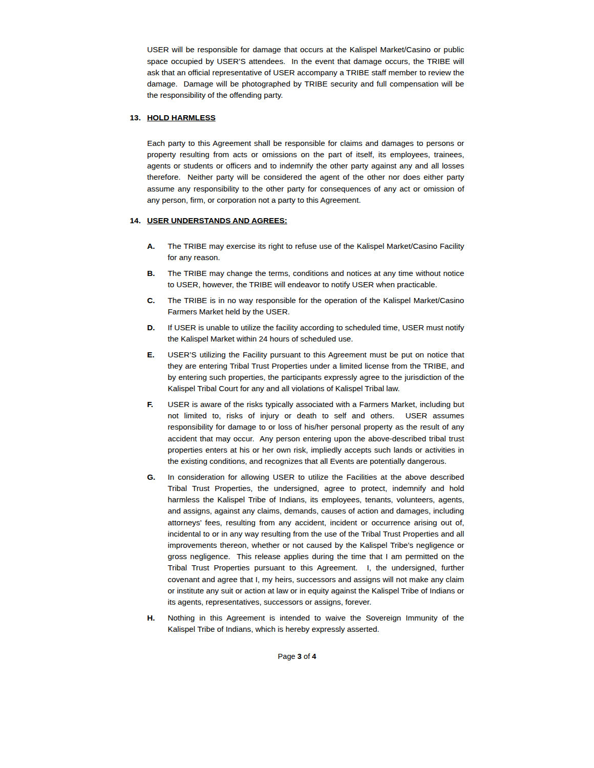USER will be responsible for damage that occurs at the Kalispel Market/Casino or public space occupied by USER’S attendees. In the event that damage occurs, the TRIBE will ask that an official representative of USER accompany a TRIBE staff member to review the damage. Damage will be photographed by TRIBE security and full compensation will be the responsibility of the offending party.
13.
HOLD HARMLESS
Each party to this Agreement shall be responsible for claims and damages to persons or property resulting from acts or omissions on the part of itself, its employees, trainees, agents or students or officers and to indemnify the other party against any and all losses therefore. Neither party will be considered the agent of the other nor does either party assume any responsibility to the other party for consequences of any act or omission of any person, firm, or corporation not a party to this Agreement.
14.
USER UNDERSTANDS AND AGREES:
A. The TRIBE may exercise its right to refuse use of the Kalispel Market/Casino Facility for any reason.
B. The TRIBE may change the terms, conditions and notices at any time without notice to USER, however, the TRIBE will endeavor to notify USER when practicable.
C. The TRIBE is in no way responsible for the operation of the Kalispel Market/Casino Farmers Market held by the USER.
D. If USER is unable to utilize the facility according to scheduled time, USER must notify the Kalispel Market within 24 hours of scheduled use.
E. USER’S utilizing the Facility pursuant to this Agreement must be put on notice that they are entering Tribal Trust Properties under a limited license from the TRIBE, and by entering such properties, the participants expressly agree to the jurisdiction of the Kalispel Tribal Court for any and all violations of Kalispel Tribal law.
F. USER is aware of the risks typically associated with a Farmers Market, including but not limited to, risks of injury or death to self and others. USER assumes responsibility for damage to or loss of his/her personal property as the result of any accident that may occur. Any person entering upon the above-described tribal trust properties enters at his or her own risk, impliedly accepts such lands or activities in the existing conditions, and recognizes that all Events are potentially dangerous.
G. In consideration for allowing USER to utilize the Facilities at the above described Tribal Trust Properties, the undersigned, agree to protect, indemnify and hold harmless the Kalispel Tribe of Indians, its employees, tenants, volunteers, agents, and assigns, against any claims, demands, causes of action and damages, including attorneys’ fees, resulting from any accident, incident or occurrence arising out of, incidental to or in any way resulting from the use of the Tribal Trust Properties and all improvements thereon, whether or not caused by the Kalispel Tribe’s negligence or gross negligence. This release applies during the time that I am permitted on the Tribal Trust Properties pursuant to this Agreement. I, the undersigned, further covenant and agree that I, my heirs, successors and assigns will not make any claim or institute any suit or action at law or in equity against the Kalispel Tribe of Indians or its agents, representatives, successors or assigns, forever.
H. Nothing in this Agreement is intended to waive the Sovereign Immunity of the Kalispel Tribe of Indians, which is hereby expressly asserted.
Page 3 of 4